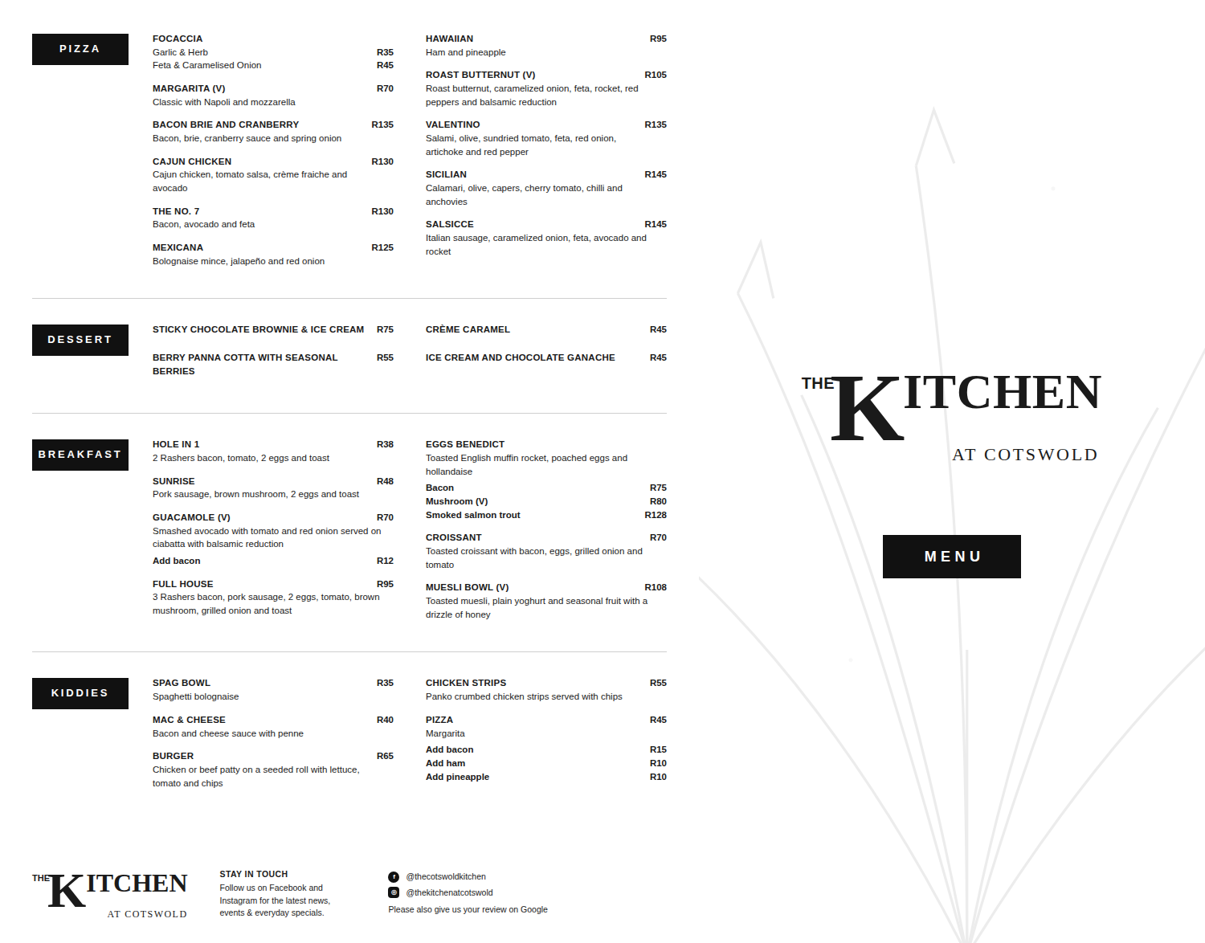PIZZA
FOCACCIA
Garlic & Herb R35
Feta & Caramelised Onion R45
MARGARITA (V) R70
Classic with Napoli and mozzarella
BACON BRIE AND CRANBERRY R135
Bacon, brie, cranberry sauce and spring onion
CAJUN CHICKEN R130
Cajun chicken, tomato salsa, crème fraiche and avocado
THE NO. 7 R130
Bacon, avocado and feta
MEXICANA R125
Bolognaise mince, jalapeño and red onion
HAWAIIAN R95
Ham and pineapple
ROAST BUTTERNUT (V) R105
Roast butternut, caramelized onion, feta, rocket, red peppers and balsamic reduction
VALENTINO R135
Salami, olive, sundried tomato, feta, red onion, artichoke and red pepper
SICILIAN R145
Calamari, olive, capers, cherry tomato, chilli and anchovies
SALSICCE R145
Italian sausage, caramelized onion, feta, avocado and rocket
DESSERT
STICKY CHOCOLATE BROWNIE & ICE CREAM R75
BERRY PANNA COTTA WITH SEASONAL BERRIES R55
CRÈME CARAMEL R45
ICE CREAM AND CHOCOLATE GANACHE R45
BREAKFAST
HOLE IN 1 R38
2 Rashers bacon, tomato, 2 eggs and toast
SUNRISE R48
Pork sausage, brown mushroom, 2 eggs and toast
GUACAMOLE (V) R70
Smashed avocado with tomato and red onion served on ciabatta with balsamic reduction
Add bacon R12
FULL HOUSE R95
3 Rashers bacon, pork sausage, 2 eggs, tomato, brown mushroom, grilled onion and toast
EGGS BENEDICT
Toasted English muffin rocket, poached eggs and hollandaise
Bacon R75
Mushroom (V) R80
Smoked salmon trout R128
CROISSANT R70
Toasted croissant with bacon, eggs, grilled onion and tomato
MUESLI BOWL (V) R108
Toasted muesli, plain yoghurt and seasonal fruit with a drizzle of honey
KIDDIES
SPAG BOWL R35
Spaghetti bolognaise
MAC & CHEESE R40
Bacon and cheese sauce with penne
BURGER R65
Chicken or beef patty on a seeded roll with lettuce, tomato and chips
CHICKEN STRIPS R55
Panko crumbed chicken strips served with chips
PIZZA R45
Margarita
Add bacon R15
Add ham R10
Add pineapple R10
THE KITCHEN
AT COTSWOLD
STAY IN TOUCH Follow us on Facebook and Instagram for the latest news, events & everyday specials.
f@thecotswoldkitchen
◎@thekitchenatcotswold
Please also give us your review on Google
THE KITCHEN
AT COTSWOLD
MENU